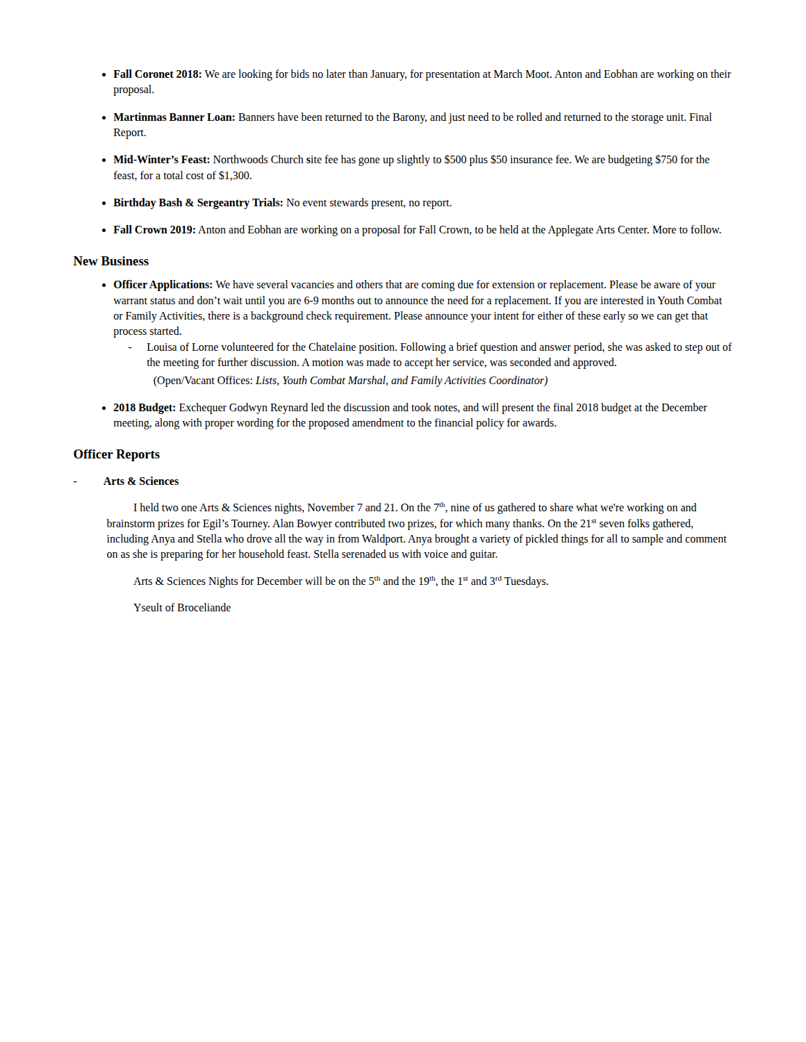Fall Coronet 2018: We are looking for bids no later than January, for presentation at March Moot. Anton and Eobhan are working on their proposal.
Martinmas Banner Loan: Banners have been returned to the Barony, and just need to be rolled and returned to the storage unit. Final Report.
Mid-Winter’s Feast: Northwoods Church site fee has gone up slightly to $500 plus $50 insurance fee. We are budgeting $750 for the feast, for a total cost of $1,300.
Birthday Bash & Sergeantry Trials: No event stewards present, no report.
Fall Crown 2019: Anton and Eobhan are working on a proposal for Fall Crown, to be held at the Applegate Arts Center. More to follow.
New Business
Officer Applications: We have several vacancies and others that are coming due for extension or replacement. Please be aware of your warrant status and don’t wait until you are 6-9 months out to announce the need for a replacement. If you are interested in Youth Combat or Family Activities, there is a background check requirement. Please announce your intent for either of these early so we can get that process started.
Louisa of Lorne volunteered for the Chatelaine position. Following a brief question and answer period, she was asked to step out of the meeting for further discussion. A motion was made to accept her service, was seconded and approved.
(Open/Vacant Offices: Lists, Youth Combat Marshal, and Family Activities Coordinator)
2018 Budget: Exchequer Godwyn Reynard led the discussion and took notes, and will present the final 2018 budget at the December meeting, along with proper wording for the proposed amendment to the financial policy for awards.
Officer Reports
-Arts & Sciences
I held two one Arts & Sciences nights, November 7 and 21. On the 7th, nine of us gathered to share what we're working on and brainstorm prizes for Egil’s Tourney. Alan Bowyer contributed two prizes, for which many thanks. On the 21st seven folks gathered, including Anya and Stella who drove all the way in from Waldport. Anya brought a variety of pickled things for all to sample and comment on as she is preparing for her household feast. Stella serenaded us with voice and guitar.
Arts & Sciences Nights for December will be on the 5th and the 19th, the 1st and 3rd Tuesdays.
Yseult of Broceliande